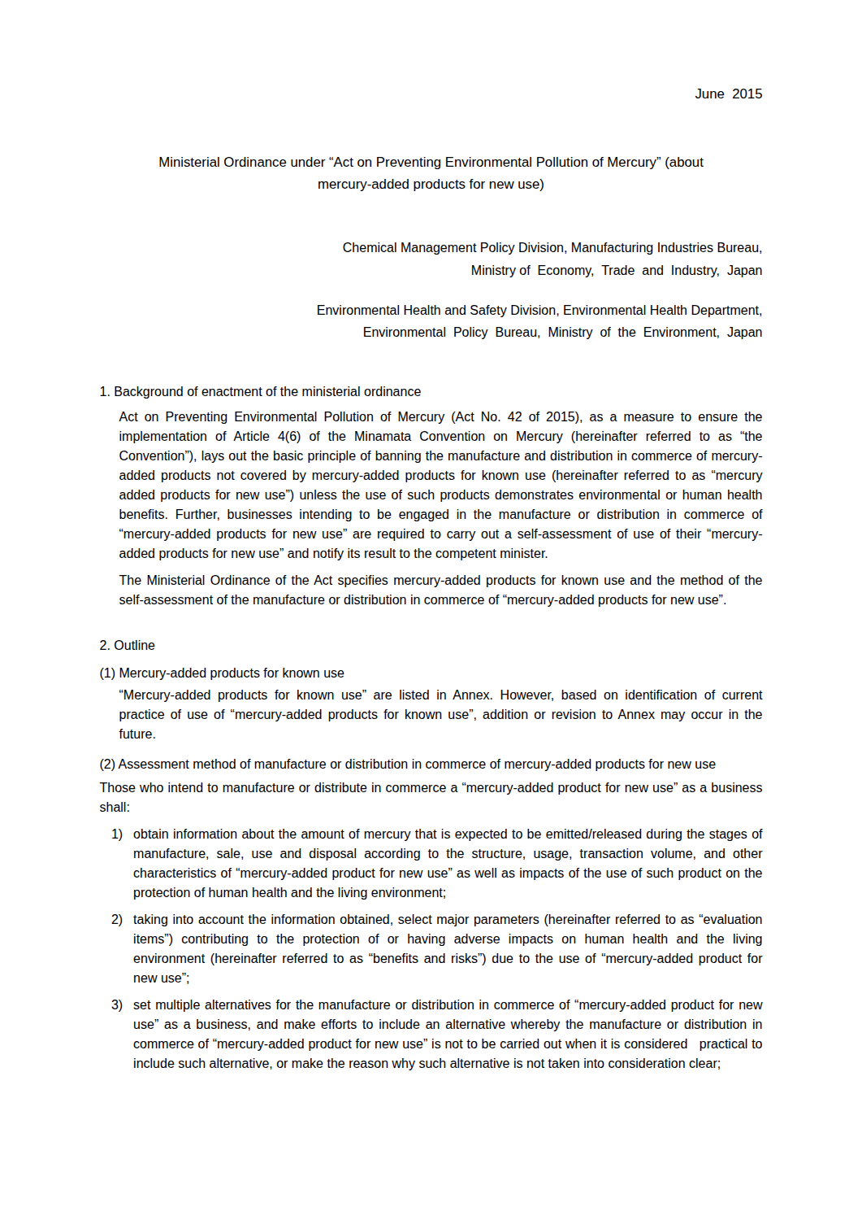June 2015
Ministerial Ordinance under “Act on Preventing Environmental Pollution of Mercury” (about mercury-added products for new use)
Chemical Management Policy Division, Manufacturing Industries Bureau,
Ministry of Economy, Trade and Industry, Japan
Environmental Health and Safety Division, Environmental Health Department,
Environmental Policy Bureau, Ministry of the Environment, Japan
1. Background of enactment of the ministerial ordinance
Act on Preventing Environmental Pollution of Mercury (Act No. 42 of 2015), as a measure to ensure the implementation of Article 4(6) of the Minamata Convention on Mercury (hereinafter referred to as “the Convention”), lays out the basic principle of banning the manufacture and distribution in commerce of mercury-added products not covered by mercury-added products for known use (hereinafter referred to as “mercury added products for new use”) unless the use of such products demonstrates environmental or human health benefits. Further, businesses intending to be engaged in the manufacture or distribution in commerce of “mercury-added products for new use” are required to carry out a self-assessment of use of their “mercury-added products for new use” and notify its result to the competent minister.
The Ministerial Ordinance of the Act specifies mercury-added products for known use and the method of the self-assessment of the manufacture or distribution in commerce of “mercury-added products for new use”.
2. Outline
(1) Mercury-added products for known use
“Mercury-added products for known use” are listed in Annex. However, based on identification of current practice of use of “mercury-added products for known use”, addition or revision to Annex may occur in the future.
(2) Assessment method of manufacture or distribution in commerce of mercury-added products for new use
Those who intend to manufacture or distribute in commerce a “mercury-added product for new use” as a business shall:
1) obtain information about the amount of mercury that is expected to be emitted/released during the stages of manufacture, sale, use and disposal according to the structure, usage, transaction volume, and other characteristics of “mercury-added product for new use” as well as impacts of the use of such product on the protection of human health and the living environment;
2) taking into account the information obtained, select major parameters (hereinafter referred to as “evaluation items”) contributing to the protection of or having adverse impacts on human health and the living environment (hereinafter referred to as “benefits and risks”) due to the use of “mercury-added product for new use”;
3) set multiple alternatives for the manufacture or distribution in commerce of “mercury-added product for new use” as a business, and make efforts to include an alternative whereby the manufacture or distribution in commerce of “mercury-added product for new use” is not to be carried out when it is considered practical to include such alternative, or make the reason why such alternative is not taken into consideration clear;